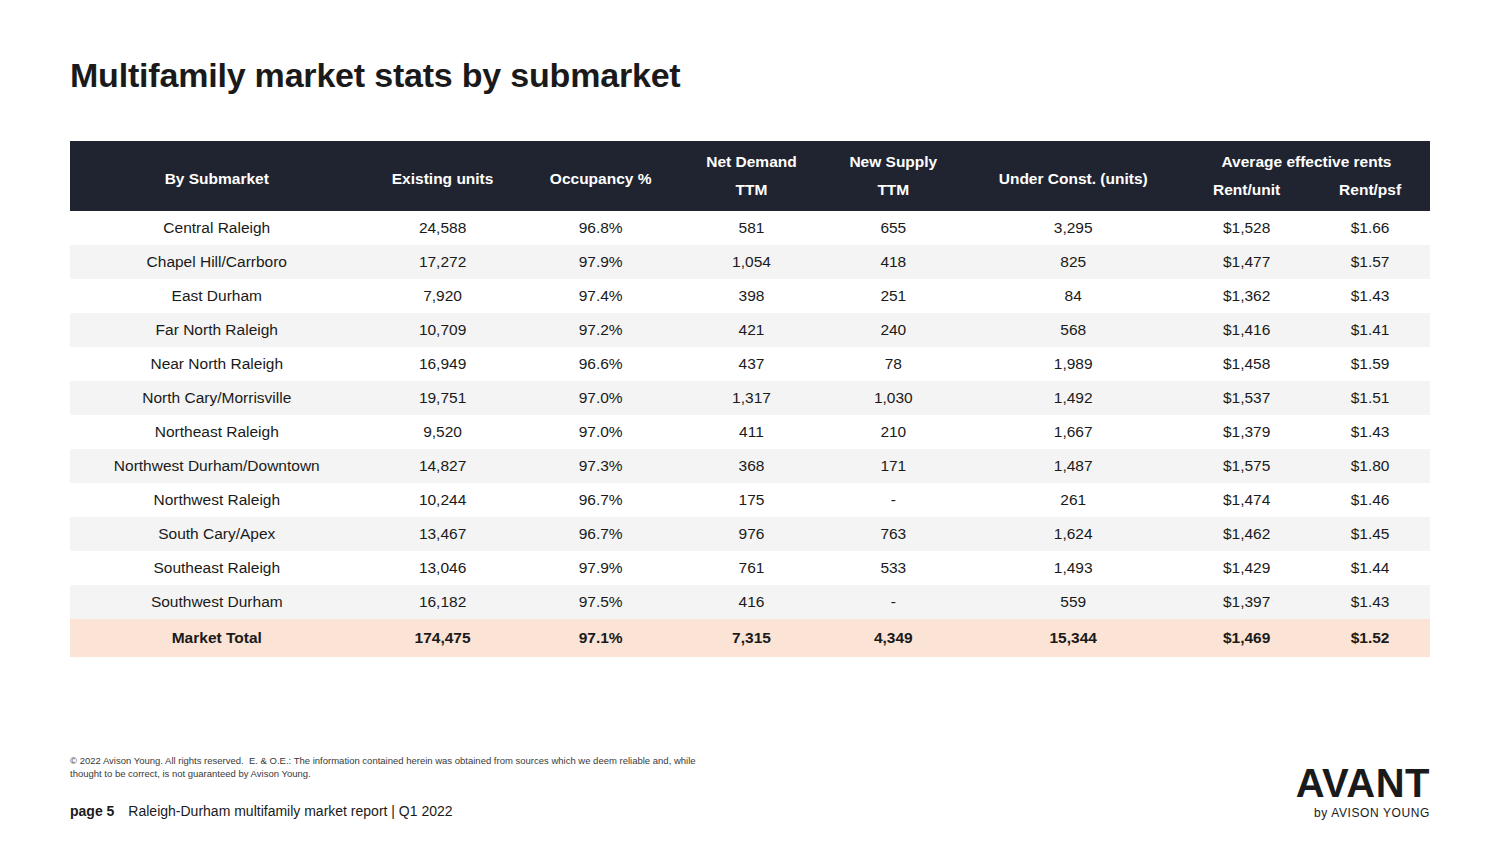Multifamily market stats by submarket
| By Submarket | Existing units | Occupancy % | Net Demand | New Supply | Under Const. (units) | Average effective rents |
| --- | --- | --- | --- | --- | --- | --- |
| TTM | TTM | Rent/unit | Rent/psf |
| Central Raleigh | 24,588 | 96.8% | 581 | 655 | 3,295 | $1,528 | $1.66 |
| Chapel Hill/Carrboro | 17,272 | 97.9% | 1,054 | 418 | 825 | $1,477 | $1.57 |
| East Durham | 7,920 | 97.4% | 398 | 251 | 84 | $1,362 | $1.43 |
| Far North Raleigh | 10,709 | 97.2% | 421 | 240 | 568 | $1,416 | $1.41 |
| Near North Raleigh | 16,949 | 96.6% | 437 | 78 | 1,989 | $1,458 | $1.59 |
| North Cary/Morrisville | 19,751 | 97.0% | 1,317 | 1,030 | 1,492 | $1,537 | $1.51 |
| Northeast Raleigh | 9,520 | 97.0% | 411 | 210 | 1,667 | $1,379 | $1.43 |
| Northwest Durham/Downtown | 14,827 | 97.3% | 368 | 171 | 1,487 | $1,575 | $1.80 |
| Northwest Raleigh | 10,244 | 96.7% | 175 | - | 261 | $1,474 | $1.46 |
| South Cary/Apex | 13,467 | 96.7% | 976 | 763 | 1,624 | $1,462 | $1.45 |
| Southeast Raleigh | 13,046 | 97.9% | 761 | 533 | 1,493 | $1,429 | $1.44 |
| Southwest Durham | 16,182 | 97.5% | 416 | - | 559 | $1,397 | $1.43 |
| Market Total | 174,475 | 97.1% | 7,315 | 4,349 | 15,344 | $1,469 | $1.52 |
© 2022 Avison Young. All rights reserved. E. & O.E.: The information contained herein was obtained from sources which we deem reliable and, while thought to be correct, is not guaranteed by Avison Young.
page 5 Raleigh-Durham multifamily market report | Q1 2022
AVANT
by AVISON YOUNG